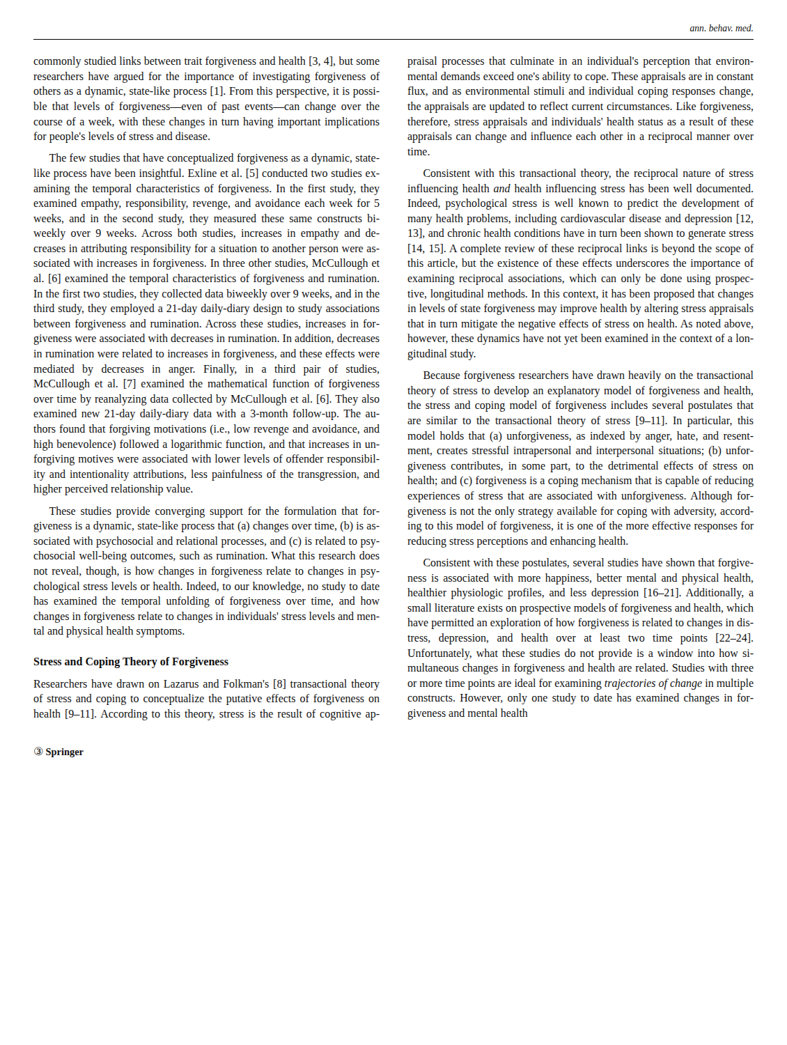ann. behav. med.
commonly studied links between trait forgiveness and health [3, 4], but some researchers have argued for the importance of investigating forgiveness of others as a dynamic, state-like process [1]. From this perspective, it is possible that levels of forgiveness—even of past events—can change over the course of a week, with these changes in turn having important implications for people's levels of stress and disease.
The few studies that have conceptualized forgiveness as a dynamic, state-like process have been insightful. Exline et al. [5] conducted two studies examining the temporal characteristics of forgiveness. In the first study, they examined empathy, responsibility, revenge, and avoidance each week for 5 weeks, and in the second study, they measured these same constructs biweekly over 9 weeks. Across both studies, increases in empathy and decreases in attributing responsibility for a situation to another person were associated with increases in forgiveness. In three other studies, McCullough et al. [6] examined the temporal characteristics of forgiveness and rumination. In the first two studies, they collected data biweekly over 9 weeks, and in the third study, they employed a 21-day daily-diary design to study associations between forgiveness and rumination. Across these studies, increases in forgiveness were associated with decreases in rumination. In addition, decreases in rumination were related to increases in forgiveness, and these effects were mediated by decreases in anger. Finally, in a third pair of studies, McCullough et al. [7] examined the mathematical function of forgiveness over time by reanalyzing data collected by McCullough et al. [6]. They also examined new 21-day daily-diary data with a 3-month follow-up. The authors found that forgiving motivations (i.e., low revenge and avoidance, and high benevolence) followed a logarithmic function, and that increases in unforgiving motives were associated with lower levels of offender responsibility and intentionality attributions, less painfulness of the transgression, and higher perceived relationship value.
These studies provide converging support for the formulation that forgiveness is a dynamic, state-like process that (a) changes over time, (b) is associated with psychosocial and relational processes, and (c) is related to psychosocial well-being outcomes, such as rumination. What this research does not reveal, though, is how changes in forgiveness relate to changes in psychological stress levels or health. Indeed, to our knowledge, no study to date has examined the temporal unfolding of forgiveness over time, and how changes in forgiveness relate to changes in individuals' stress levels and mental and physical health symptoms.
Stress and Coping Theory of Forgiveness
Researchers have drawn on Lazarus and Folkman's [8] transactional theory of stress and coping to conceptualize the putative effects of forgiveness on health [9–11]. According to this theory, stress is the result of cognitive appraisal processes that culminate in an individual's perception that environmental demands exceed one's ability to cope. These appraisals are in constant flux, and as environmental stimuli and individual coping responses change, the appraisals are updated to reflect current circumstances. Like forgiveness, therefore, stress appraisals and individuals' health status as a result of these appraisals can change and influence each other in a reciprocal manner over time.
Consistent with this transactional theory, the reciprocal nature of stress influencing health and health influencing stress has been well documented. Indeed, psychological stress is well known to predict the development of many health problems, including cardiovascular disease and depression [12, 13], and chronic health conditions have in turn been shown to generate stress [14, 15]. A complete review of these reciprocal links is beyond the scope of this article, but the existence of these effects underscores the importance of examining reciprocal associations, which can only be done using prospective, longitudinal methods. In this context, it has been proposed that changes in levels of state forgiveness may improve health by altering stress appraisals that in turn mitigate the negative effects of stress on health. As noted above, however, these dynamics have not yet been examined in the context of a longitudinal study.
Because forgiveness researchers have drawn heavily on the transactional theory of stress to develop an explanatory model of forgiveness and health, the stress and coping model of forgiveness includes several postulates that are similar to the transactional theory of stress [9–11]. In particular, this model holds that (a) unforgiveness, as indexed by anger, hate, and resentment, creates stressful intrapersonal and interpersonal situations; (b) unforgiveness contributes, in some part, to the detrimental effects of stress on health; and (c) forgiveness is a coping mechanism that is capable of reducing experiences of stress that are associated with unforgiveness. Although forgiveness is not the only strategy available for coping with adversity, according to this model of forgiveness, it is one of the more effective responses for reducing stress perceptions and enhancing health.
Consistent with these postulates, several studies have shown that forgiveness is associated with more happiness, better mental and physical health, healthier physiologic profiles, and less depression [16–21]. Additionally, a small literature exists on prospective models of forgiveness and health, which have permitted an exploration of how forgiveness is related to changes in distress, depression, and health over at least two time points [22–24]. Unfortunately, what these studies do not provide is a window into how simultaneous changes in forgiveness and health are related. Studies with three or more time points are ideal for examining trajectories of change in multiple constructs. However, only one study to date has examined changes in forgiveness and mental health
③ Springer